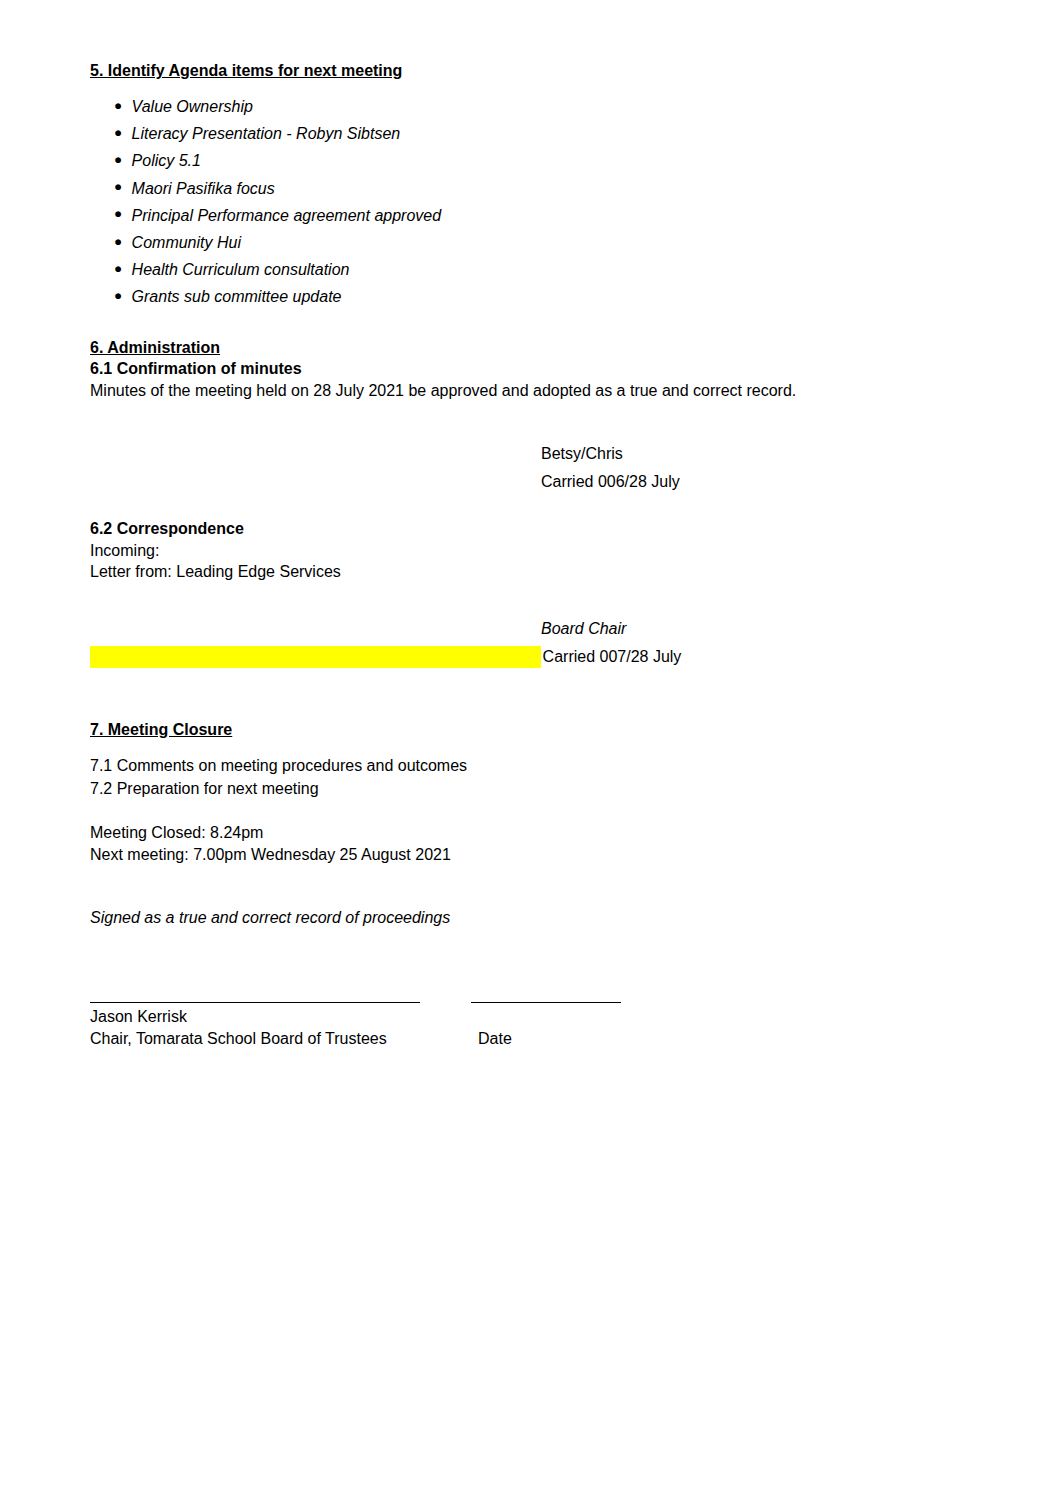5. Identify Agenda items for next meeting
Value Ownership
Literacy Presentation - Robyn Sibtsen
Policy 5.1
Maori Pasifika focus
Principal Performance agreement approved
Community Hui
Health Curriculum consultation
Grants sub committee update
6. Administration
6.1 Confirmation of minutes
Minutes of the meeting held on 28 July 2021 be approved and adopted as a true and correct record.
Betsy/Chris
Carried 006/28 July
6.2 Correspondence
Incoming:
Letter from: Leading Edge Services
Board Chair
Carried 007/28 July
7. Meeting Closure
7.1 Comments on meeting procedures and outcomes
7.2 Preparation for next meeting
Meeting Closed: 8.24pm
Next meeting: 7.00pm Wednesday 25 August 2021
Signed as a true and correct record of proceedings
Jason Kerrisk
Chair, Tomarata School Board of Trustees
Date